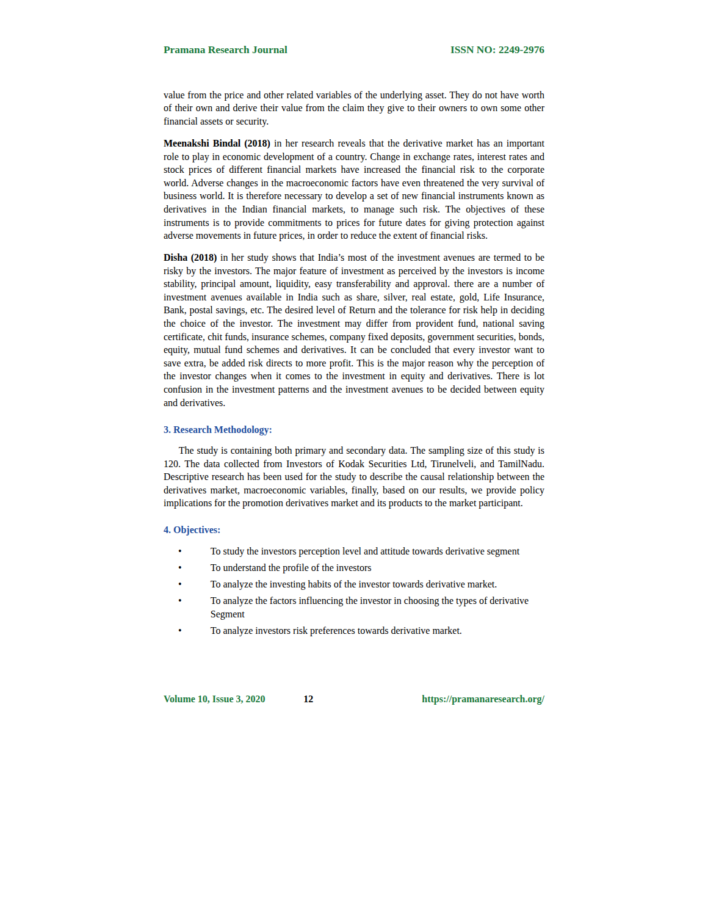Pramana Research Journal ISSN NO: 2249-2976
value from the price and other related variables of the underlying asset. They do not have worth of their own and derive their value from the claim they give to their owners to own some other financial assets or security.
Meenakshi Bindal (2018) in her research reveals that the derivative market has an important role to play in economic development of a country. Change in exchange rates, interest rates and stock prices of different financial markets have increased the financial risk to the corporate world. Adverse changes in the macroeconomic factors have even threatened the very survival of business world. It is therefore necessary to develop a set of new financial instruments known as derivatives in the Indian financial markets, to manage such risk. The objectives of these instruments is to provide commitments to prices for future dates for giving protection against adverse movements in future prices, in order to reduce the extent of financial risks.
Disha (2018) in her study shows that India’s most of the investment avenues are termed to be risky by the investors. The major feature of investment as perceived by the investors is income stability, principal amount, liquidity, easy transferability and approval. there are a number of investment avenues available in India such as share, silver, real estate, gold, Life Insurance, Bank, postal savings, etc. The desired level of Return and the tolerance for risk help in deciding the choice of the investor. The investment may differ from provident fund, national saving certificate, chit funds, insurance schemes, company fixed deposits, government securities, bonds, equity, mutual fund schemes and derivatives. It can be concluded that every investor want to save extra, be added risk directs to more profit. This is the major reason why the perception of the investor changes when it comes to the investment in equity and derivatives. There is lot confusion in the investment patterns and the investment avenues to be decided between equity and derivatives.
3. Research Methodology:
The study is containing both primary and secondary data. The sampling size of this study is 120. The data collected from Investors of Kodak Securities Ltd, Tirunelveli, and TamilNadu. Descriptive research has been used for the study to describe the causal relationship between the derivatives market, macroeconomic variables, finally, based on our results, we provide policy implications for the promotion derivatives market and its products to the market participant.
4. Objectives:
To study the investors perception level and attitude towards derivative segment
To understand the profile of the investors
To analyze the investing habits of the investor towards derivative market.
To analyze the factors influencing the investor in choosing the types of derivative Segment
To analyze investors risk preferences towards derivative market.
Volume 10, Issue 3, 2020 12 https://pramanaresearch.org/